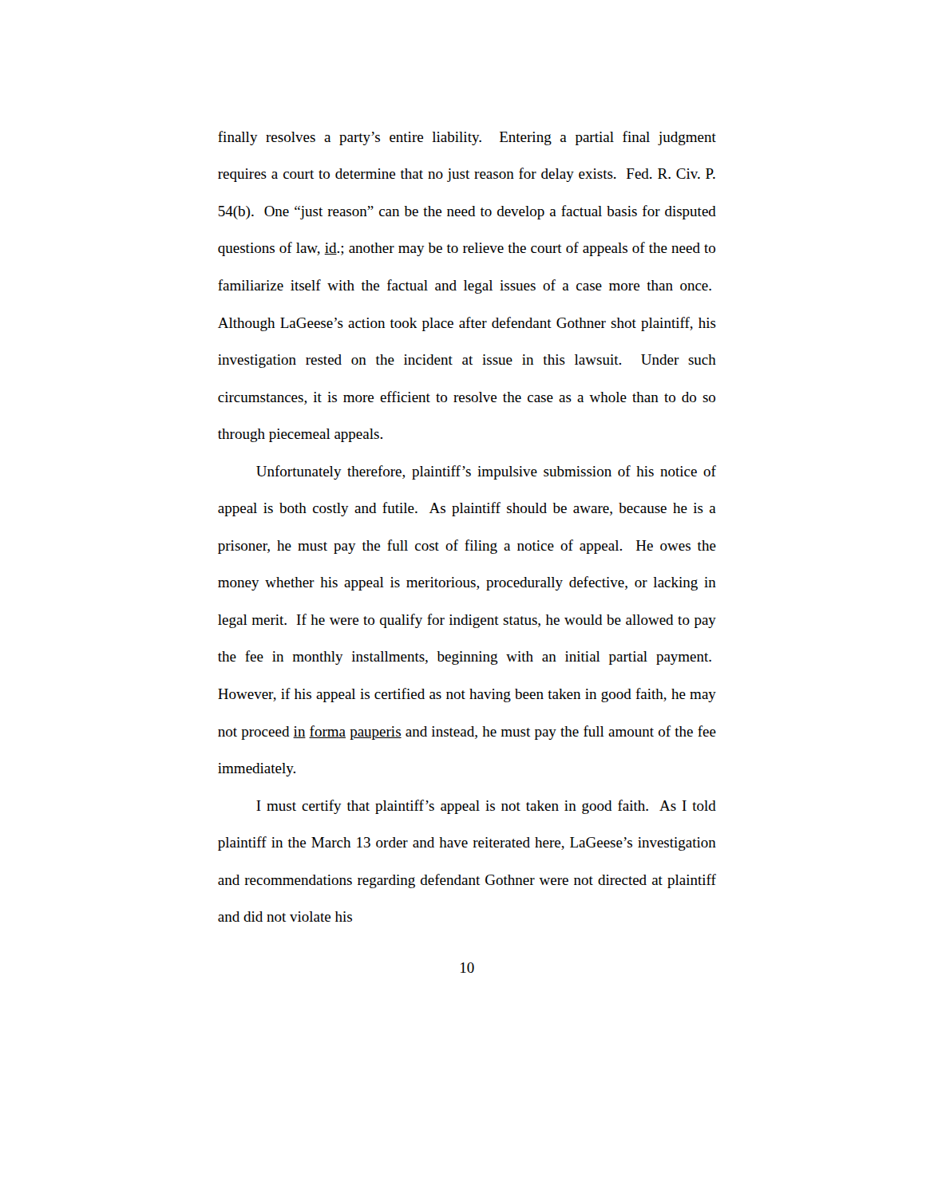finally resolves a party’s entire liability. Entering a partial final judgment requires a court to determine that no just reason for delay exists. Fed. R. Civ. P. 54(b). One “just reason” can be the need to develop a factual basis for disputed questions of law, id.; another may be to relieve the court of appeals of the need to familiarize itself with the factual and legal issues of a case more than once. Although LaGeese’s action took place after defendant Gothner shot plaintiff, his investigation rested on the incident at issue in this lawsuit. Under such circumstances, it is more efficient to resolve the case as a whole than to do so through piecemeal appeals.
Unfortunately therefore, plaintiff’s impulsive submission of his notice of appeal is both costly and futile. As plaintiff should be aware, because he is a prisoner, he must pay the full cost of filing a notice of appeal. He owes the money whether his appeal is meritorious, procedurally defective, or lacking in legal merit. If he were to qualify for indigent status, he would be allowed to pay the fee in monthly installments, beginning with an initial partial payment. However, if his appeal is certified as not having been taken in good faith, he may not proceed in forma pauperis and instead, he must pay the full amount of the fee immediately.
I must certify that plaintiff’s appeal is not taken in good faith. As I told plaintiff in the March 13 order and have reiterated here, LaGeese’s investigation and recommendations regarding defendant Gothner were not directed at plaintiff and did not violate his
10